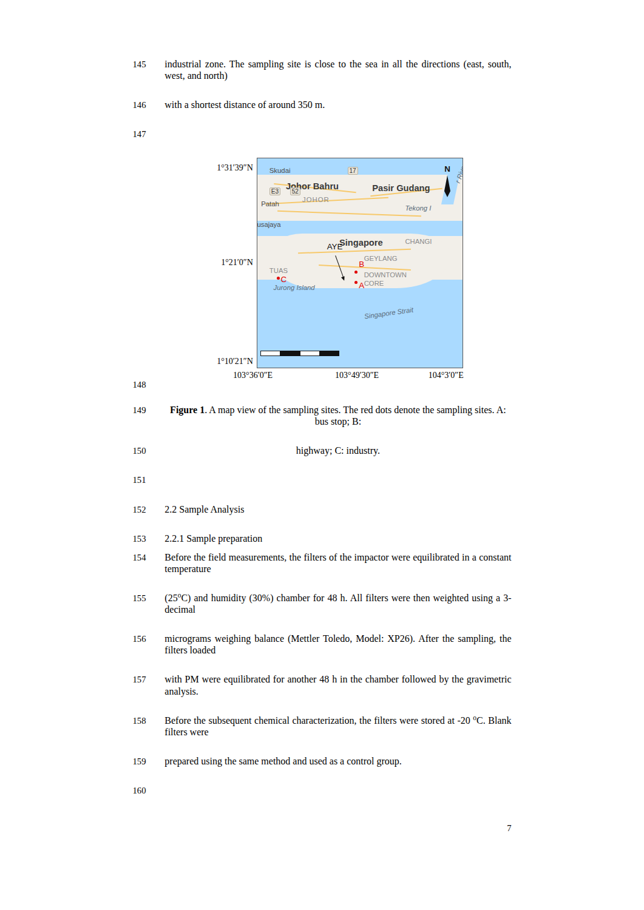145
industrial zone. The sampling site is close to the sea in all the directions (east, south, west, and north)
146
with a shortest distance of around 350 m.
147
148
1°31′39″N
1°21′0″N
1°10′21″N
Skudai
Johor Bahru
JOHOR
Pasir Gudang
Patah
usajaya
Tekong I
r River
17
E3
52
Singapore
CHANGI
GEYLANG
DOWNTOWN
CORE
TUAS
Jurong Island
Singapore Strait
N
AYE
B
A
C
0 5 10 km
103°36′0″E
103°49′30″E
104°3′0″E
149
Figure 1. A map view of the sampling sites. The red dots denote the sampling sites. A: bus stop; B:
150
highway; C: industry.
151
152
2.2 Sample Analysis
153
2.2.1 Sample preparation
154
Before the field measurements, the filters of the impactor were equilibrated in a constant temperature
155
(25oC) and humidity (30%) chamber for 48 h. All filters were then weighted using a 3-decimal
156
micrograms weighing balance (Mettler Toledo, Model: XP26). After the sampling, the filters loaded
157
with PM were equilibrated for another 48 h in the chamber followed by the gravimetric analysis.
158
Before the subsequent chemical characterization, the filters were stored at -20 oC. Blank filters were
159
prepared using the same method and used as a control group.
160
7